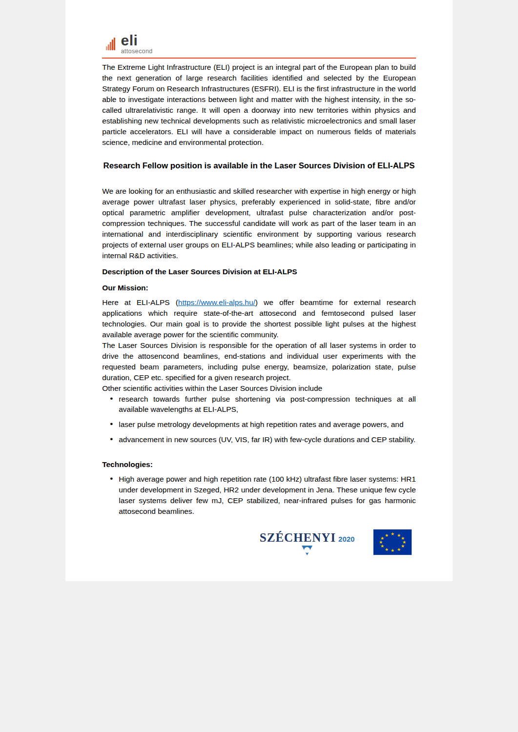eli
attosecond
The Extreme Light Infrastructure (ELI) project is an integral part of the European plan to build the next generation of large research facilities identified and selected by the European Strategy Forum on Research Infrastructures (ESFRI). ELI is the first infrastructure in the world able to investigate interactions between light and matter with the highest intensity, in the so-called ultrarelativistic range. It will open a doorway into new territories within physics and establishing new technical developments such as relativistic microelectronics and small laser particle accelerators. ELI will have a considerable impact on numerous fields of materials science, medicine and environmental protection.
Research Fellow position is available in the Laser Sources Division of ELI-ALPS
We are looking for an enthusiastic and skilled researcher with expertise in high energy or high average power ultrafast laser physics, preferably experienced in solid-state, fibre and/or optical parametric amplifier development, ultrafast pulse characterization and/or post-compression techniques. The successful candidate will work as part of the laser team in an international and interdisciplinary scientific environment by supporting various research projects of external user groups on ELI-ALPS beamlines; while also leading or participating in internal R&D activities.
Description of the Laser Sources Division at ELI-ALPS
Our Mission:
Here at ELI-ALPS (https://www.eli-alps.hu/) we offer beamtime for external research applications which require state-of-the-art attosecond and femtosecond pulsed laser technologies. Our main goal is to provide the shortest possible light pulses at the highest available average power for the scientific community.
The Laser Sources Division is responsible for the operation of all laser systems in order to drive the attosencond beamlines, end-stations and individual user experiments with the requested beam parameters, including pulse energy, beamsize, polarization state, pulse duration, CEP etc. specified for a given research project.
Other scientific activities within the Laser Sources Division include
research towards further pulse shortening via post-compression techniques at all available wavelengths at ELI-ALPS,
laser pulse metrology developments at high repetition rates and average powers, and
advancement in new sources (UV, VIS, far IR) with few-cycle durations and CEP stability.
Technologies:
High average power and high repetition rate (100 kHz) ultrafast fibre laser systems: HR1 under development in Szeged, HR2 under development in Jena. These unique few cycle laser systems deliver few mJ, CEP stabilized, near-infrared pulses for gas harmonic attosecond beamlines.
SZÉCHENYI 2020
★ ★ ★ ★ ★ ★ ★ ★ ★ ★ ★ ★